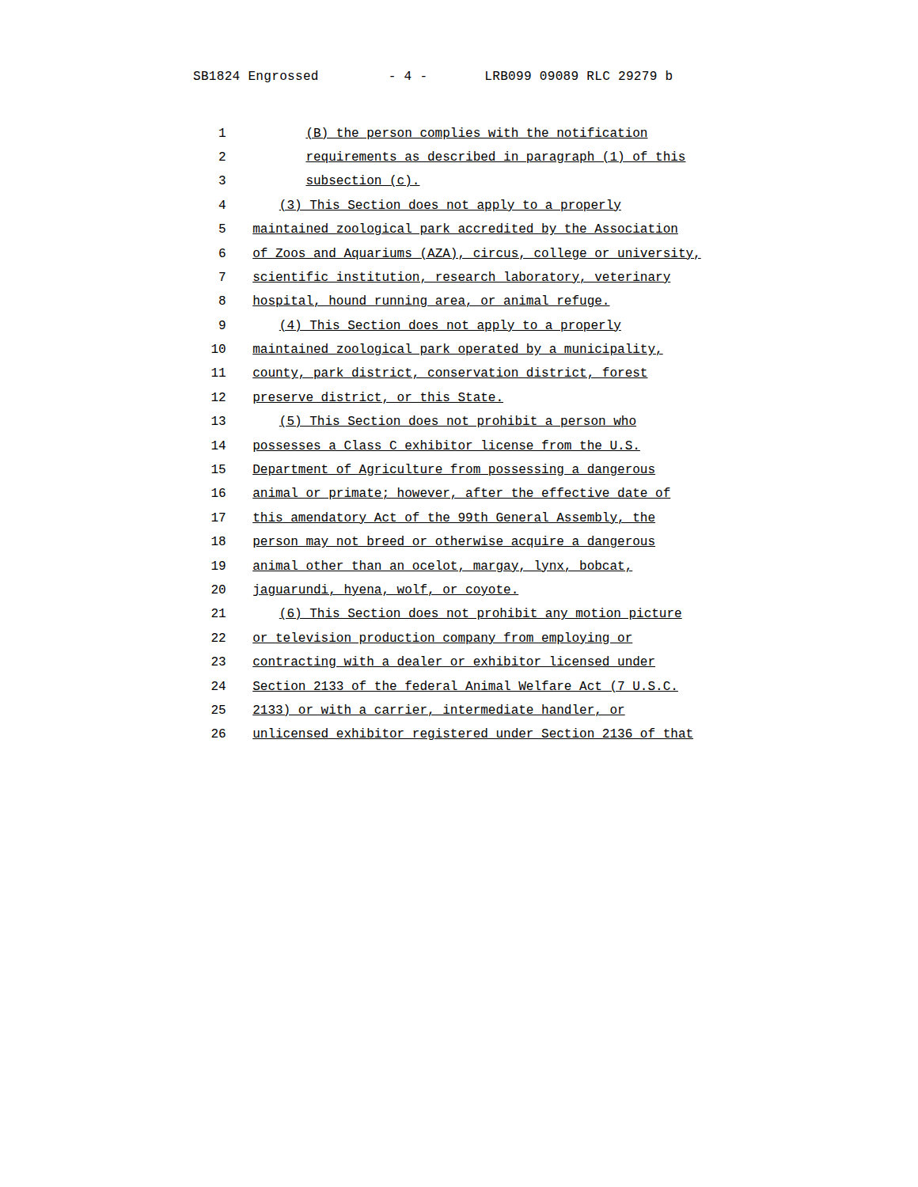SB1824 Engrossed- 4 -LRB099 09089 RLC 29279 b
| 1 | (B) the person complies with the notification |
| 2 | requirements as described in paragraph (1) of this |
| 3 | subsection (c). |
| 4 | (3) This Section does not apply to a properly |
| 5 | maintained zoological park accredited by the Association |
| 6 | of Zoos and Aquariums (AZA), circus, college or university, |
| 7 | scientific institution, research laboratory, veterinary |
| 8 | hospital, hound running area, or animal refuge. |
| 9 | (4) This Section does not apply to a properly |
| 10 | maintained zoological park operated by a municipality, |
| 11 | county, park district, conservation district, forest |
| 12 | preserve district, or this State. |
| 13 | (5) This Section does not prohibit a person who |
| 14 | possesses a Class C exhibitor license from the U.S. |
| 15 | Department of Agriculture from possessing a dangerous |
| 16 | animal or primate; however, after the effective date of |
| 17 | this amendatory Act of the 99th General Assembly, the |
| 18 | person may not breed or otherwise acquire a dangerous |
| 19 | animal other than an ocelot, margay, lynx, bobcat, |
| 20 | jaguarundi, hyena, wolf, or coyote. |
| 21 | (6) This Section does not prohibit any motion picture |
| 22 | or television production company from employing or |
| 23 | contracting with a dealer or exhibitor licensed under |
| 24 | Section 2133 of the federal Animal Welfare Act (7 U.S.C. |
| 25 | 2133) or with a carrier, intermediate handler, or |
| 26 | unlicensed exhibitor registered under Section 2136 of that |